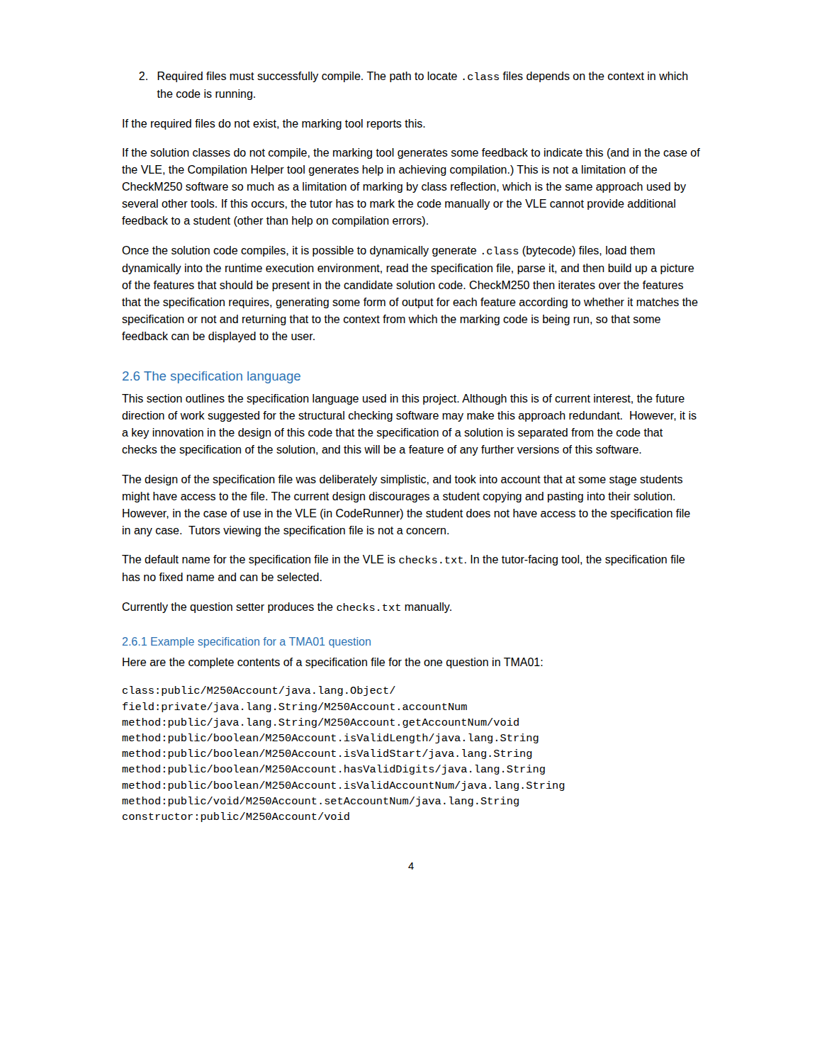Required files must successfully compile. The path to locate .class files depends on the context in which the code is running.
If the required files do not exist, the marking tool reports this.
If the solution classes do not compile, the marking tool generates some feedback to indicate this (and in the case of the VLE, the Compilation Helper tool generates help in achieving compilation.) This is not a limitation of the CheckM250 software so much as a limitation of marking by class reflection, which is the same approach used by several other tools. If this occurs, the tutor has to mark the code manually or the VLE cannot provide additional feedback to a student (other than help on compilation errors).
Once the solution code compiles, it is possible to dynamically generate .class (bytecode) files, load them dynamically into the runtime execution environment, read the specification file, parse it, and then build up a picture of the features that should be present in the candidate solution code. CheckM250 then iterates over the features that the specification requires, generating some form of output for each feature according to whether it matches the specification or not and returning that to the context from which the marking code is being run, so that some feedback can be displayed to the user.
2.6 The specification language
This section outlines the specification language used in this project. Although this is of current interest, the future direction of work suggested for the structural checking software may make this approach redundant. However, it is a key innovation in the design of this code that the specification of a solution is separated from the code that checks the specification of the solution, and this will be a feature of any further versions of this software.
The design of the specification file was deliberately simplistic, and took into account that at some stage students might have access to the file. The current design discourages a student copying and pasting into their solution. However, in the case of use in the VLE (in CodeRunner) the student does not have access to the specification file in any case. Tutors viewing the specification file is not a concern.
The default name for the specification file in the VLE is checks.txt. In the tutor-facing tool, the specification file has no fixed name and can be selected.
Currently the question setter produces the checks.txt manually.
2.6.1 Example specification for a TMA01 question
Here are the complete contents of a specification file for the one question in TMA01:
class:public/M250Account/java.lang.Object/
field:private/java.lang.String/M250Account.accountNum
method:public/java.lang.String/M250Account.getAccountNum/void
method:public/boolean/M250Account.isValidLength/java.lang.String
method:public/boolean/M250Account.isValidStart/java.lang.String
method:public/boolean/M250Account.hasValidDigits/java.lang.String
method:public/boolean/M250Account.isValidAccountNum/java.lang.String
method:public/void/M250Account.setAccountNum/java.lang.String
constructor:public/M250Account/void
4